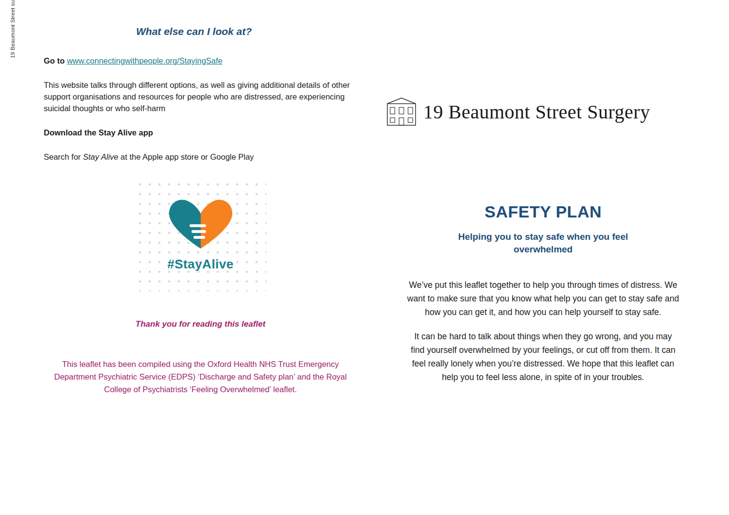19 Beaumont Street surgery mental health safety plan, May 2016. Code issue using 9J2 (initiation of suicide risk management document)
What else can I look at?
Go to www.connectingwithpeople.org/StayingSafe
This website talks through different options, as well as giving additional details of other support organisations and resources for people who are distressed, are experiencing suicidal thoughts or who self-harm
Download the Stay Alive app
Search for Stay Alive at the Apple app store or Google Play
#StayAlive
Thank you for reading this leaflet
This leaflet has been compiled using the Oxford Health NHS Trust Emergency Department Psychiatric Service (EDPS) ‘Discharge and Safety plan’ and the Royal College of Psychiatrists ‘Feeling Overwhelmed’ leaflet.
19 Beaumont Street Surgery
SAFETY PLAN
Helping you to stay safe when you feel
overwhelmed
We’ve put this leaflet together to help you through times of distress. We want to make sure that you know what help you can get to stay safe and how you can get it, and how you can help yourself to stay safe.
It can be hard to talk about things when they go wrong, and you may find yourself overwhelmed by your feelings, or cut off from them. It can feel really lonely when you’re distressed. We hope that this leaflet can help you to feel less alone, in spite of in your troubles.